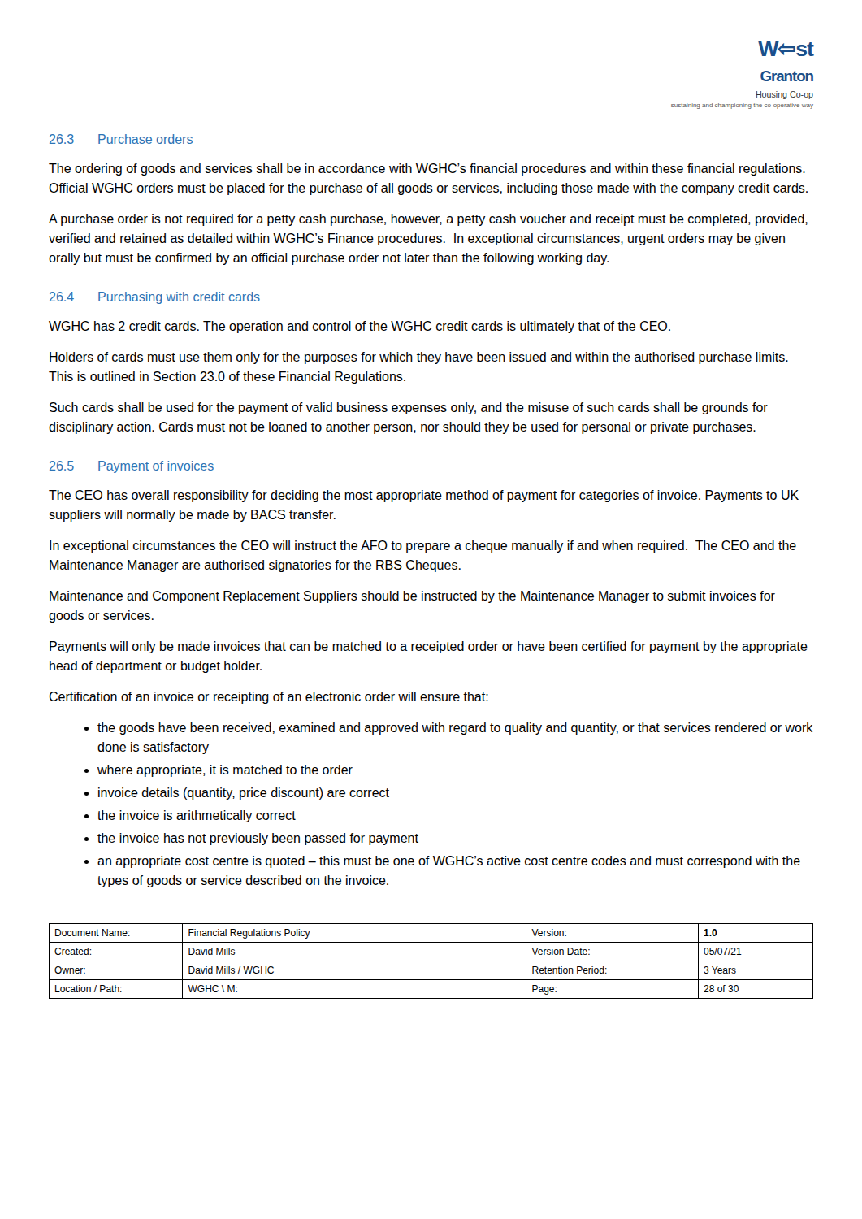W⇦st
Granton
Housing Co-op
sustaining and championing the co-operative way
26.3 Purchase orders
The ordering of goods and services shall be in accordance with WGHC’s financial procedures and within these financial regulations. Official WGHC orders must be placed for the purchase of all goods or services, including those made with the company credit cards.
A purchase order is not required for a petty cash purchase, however, a petty cash voucher and receipt must be completed, provided, verified and retained as detailed within WGHC’s Finance procedures. In exceptional circumstances, urgent orders may be given orally but must be confirmed by an official purchase order not later than the following working day.
26.4 Purchasing with credit cards
WGHC has 2 credit cards. The operation and control of the WGHC credit cards is ultimately that of the CEO.
Holders of cards must use them only for the purposes for which they have been issued and within the authorised purchase limits. This is outlined in Section 23.0 of these Financial Regulations.
Such cards shall be used for the payment of valid business expenses only, and the misuse of such cards shall be grounds for disciplinary action. Cards must not be loaned to another person, nor should they be used for personal or private purchases.
26.5 Payment of invoices
The CEO has overall responsibility for deciding the most appropriate method of payment for categories of invoice. Payments to UK suppliers will normally be made by BACS transfer.
In exceptional circumstances the CEO will instruct the AFO to prepare a cheque manually if and when required. The CEO and the Maintenance Manager are authorised signatories for the RBS Cheques.
Maintenance and Component Replacement Suppliers should be instructed by the Maintenance Manager to submit invoices for goods or services.
Payments will only be made invoices that can be matched to a receipted order or have been certified for payment by the appropriate head of department or budget holder.
Certification of an invoice or receipting of an electronic order will ensure that:
the goods have been received, examined and approved with regard to quality and quantity, or that services rendered or work done is satisfactory
where appropriate, it is matched to the order
invoice details (quantity, price discount) are correct
the invoice is arithmetically correct
the invoice has not previously been passed for payment
an appropriate cost centre is quoted – this must be one of WGHC’s active cost centre codes and must correspond with the types of goods or service described on the invoice.
| Document Name: | Financial Regulations Policy | Version: | 1.0 |
| Created: | David Mills | Version Date: | 05/07/21 |
| Owner: | David Mills / WGHC | Retention Period: | 3 Years |
| Location / Path: | WGHC \ M: | Page: | 28 of 30 |